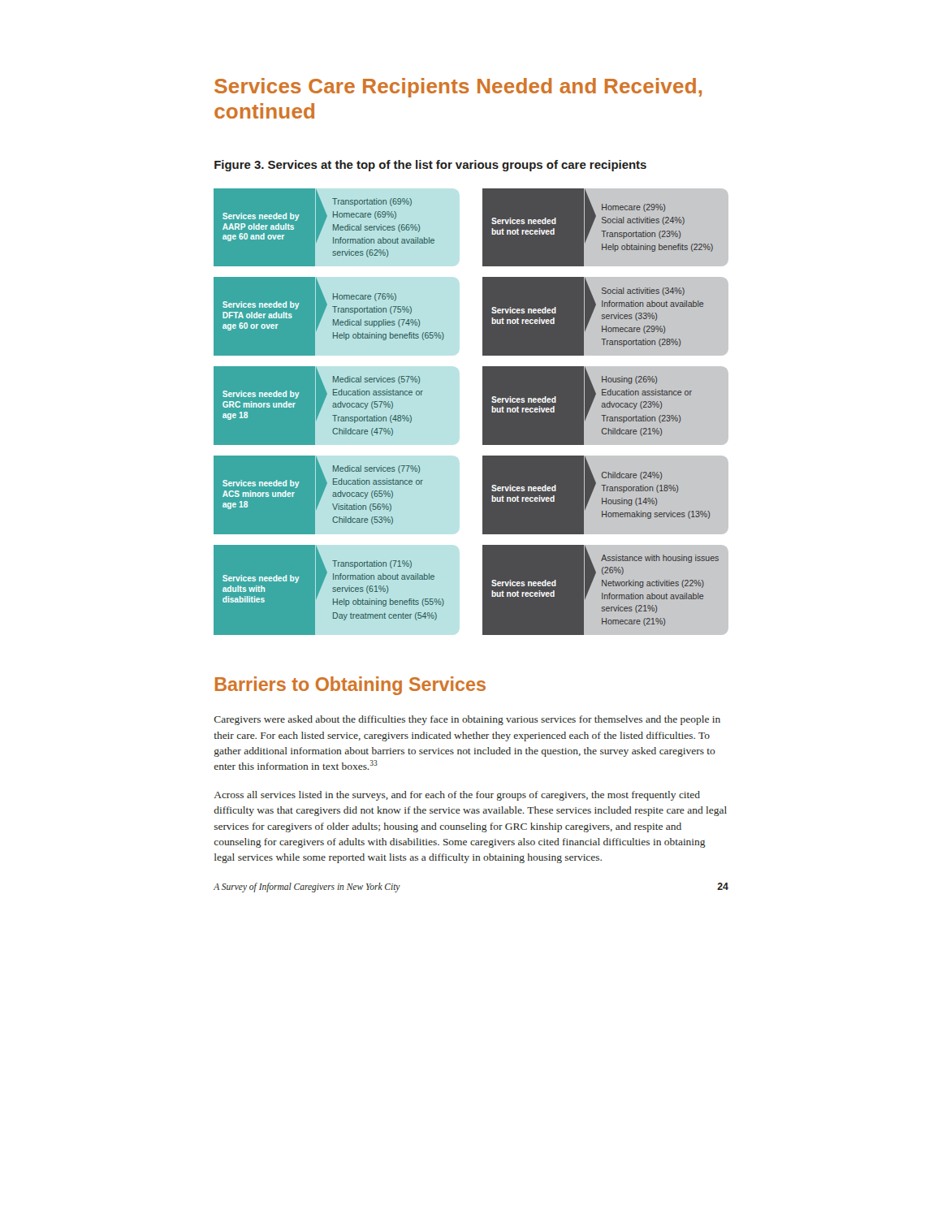Services Care Recipients Needed and Received, continued
Figure 3. Services at the top of the list for various groups of care recipients
Services needed by AARP older adults age 60 and over
Transportation (69%)
Homecare (69%)
Medical services (66%)
Information about available services (62%)
Services needed but not received
Homecare (29%)
Social activities (24%)
Transportation (23%)
Help obtaining benefits (22%)
Services needed by DFTA older adults age 60 or over
Homecare (76%)
Transportation (75%)
Medical supplies (74%)
Help obtaining benefits (65%)
Services needed but not received
Social activities (34%)
Information about available services (33%)
Homecare (29%)
Transportation (28%)
Services needed by GRC minors under age 18
Medical services (57%)
Education assistance or advocacy (57%)
Transportation (48%)
Childcare (47%)
Services needed but not received
Housing (26%)
Education assistance or advocacy (23%)
Transportation (23%)
Childcare (21%)
Services needed by ACS minors under age 18
Medical services (77%)
Education assistance or advocacy (65%)
Visitation (56%)
Childcare (53%)
Services needed but not received
Childcare (24%)
Transporation (18%)
Housing (14%)
Homemaking services (13%)
Services needed by adults with disabilities
Transportation (71%)
Information about available services (61%)
Help obtaining benefits (55%)
Day treatment center (54%)
Services needed but not received
Assistance with housing issues (26%)
Networking activities (22%)
Information about available services (21%)
Homecare (21%)
Barriers to Obtaining Services
Caregivers were asked about the difficulties they face in obtaining various services for themselves and the people in their care. For each listed service, caregivers indicated whether they experienced each of the listed difficulties. To gather additional information about barriers to services not included in the question, the survey asked caregivers to enter this information in text boxes.33
Across all services listed in the surveys, and for each of the four groups of caregivers, the most frequently cited difficulty was that caregivers did not know if the service was available. These services included respite care and legal services for caregivers of older adults; housing and counseling for GRC kinship caregivers, and respite and counseling for caregivers of adults with disabilities. Some caregivers also cited financial difficulties in obtaining legal services while some reported wait lists as a difficulty in obtaining housing services.
A Survey of Informal Caregivers in New York City
24